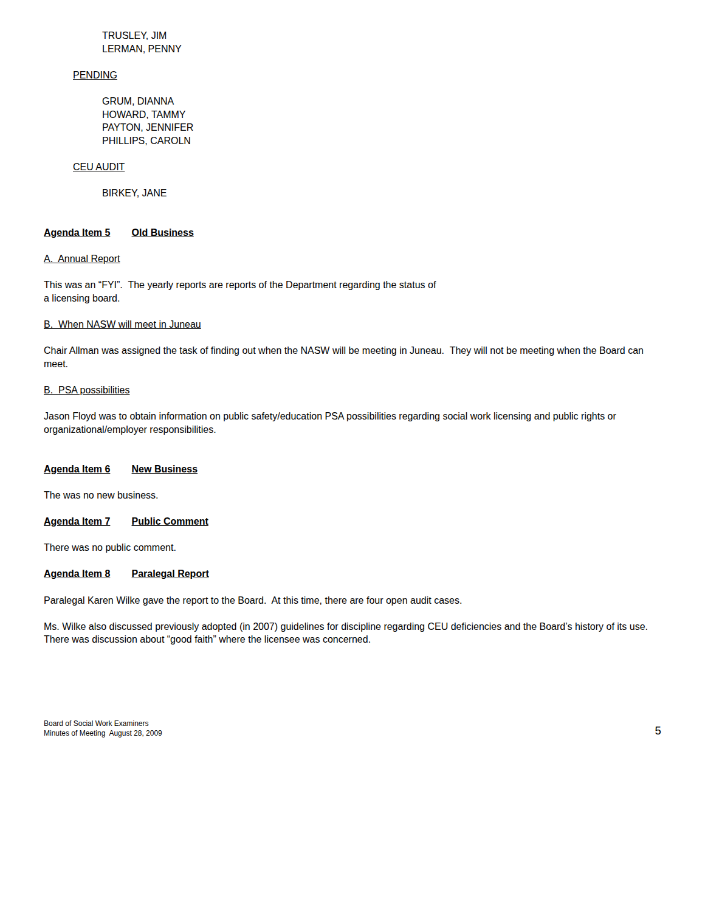TRUSLEY, JIM
LERMAN, PENNY
PENDING
GRUM, DIANNA
HOWARD, TAMMY
PAYTON, JENNIFER
PHILLIPS, CAROLN
CEU AUDIT
BIRKEY, JANE
Agenda Item 5 Old Business
A. Annual Report
This was an “FYI”. The yearly reports are reports of the Department regarding the status of
a licensing board.
B. When NASW will meet in Juneau
Chair Allman was assigned the task of finding out when the NASW will be meeting in Juneau. They will not be meeting when the Board can meet.
B. PSA possibilities
Jason Floyd was to obtain information on public safety/education PSA possibilities regarding social work licensing and public rights or organizational/employer responsibilities.
Agenda Item 6 New Business
The was no new business.
Agenda Item 7 Public Comment
There was no public comment.
Agenda Item 8 Paralegal Report
Paralegal Karen Wilke gave the report to the Board. At this time, there are four open audit cases.
Ms. Wilke also discussed previously adopted (in 2007) guidelines for discipline regarding CEU deficiencies and the Board’s history of its use. There was discussion about “good faith” where the licensee was concerned.
Board of Social Work Examiners
Minutes of Meeting August 28, 2009
5